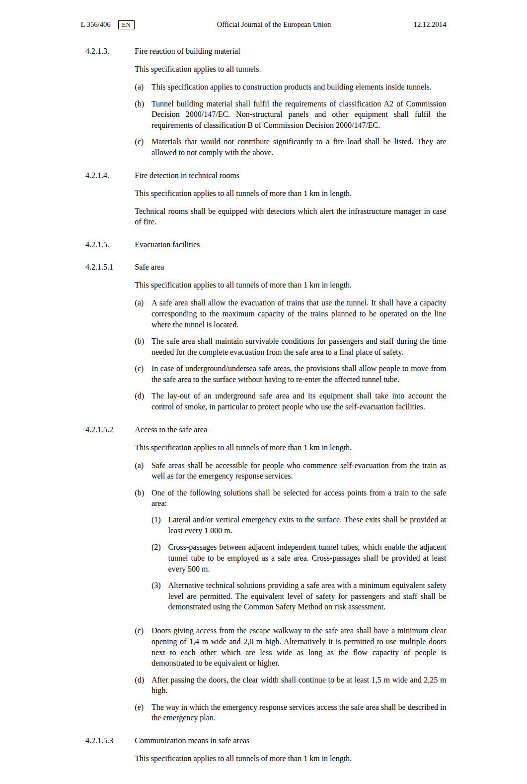L 356/406EN
Official Journal of the European Union
12.12.2014
4.2.1.3.
Fire reaction of building material
This specification applies to all tunnels.
(a) This specification applies to construction products and building elements inside tunnels.
(b) Tunnel building material shall fulfil the requirements of classification A2 of Commission Decision 2000/147/EC. Non-structural panels and other equipment shall fulfil the requirements of classification B of Commission Decision 2000/147/EC.
(c) Materials that would not contribute significantly to a fire load shall be listed. They are allowed to not comply with the above.
4.2.1.4.
Fire detection in technical rooms
This specification applies to all tunnels of more than 1 km in length.
Technical rooms shall be equipped with detectors which alert the infrastructure manager in case of fire.
4.2.1.5.
Evacuation facilities
4.2.1.5.1
Safe area
This specification applies to all tunnels of more than 1 km in length.
(a) A safe area shall allow the evacuation of trains that use the tunnel. It shall have a capacity corresponding to the maximum capacity of the trains planned to be operated on the line where the tunnel is located.
(b) The safe area shall maintain survivable conditions for passengers and staff during the time needed for the complete evacuation from the safe area to a final place of safety.
(c) In case of underground/undersea safe areas, the provisions shall allow people to move from the safe area to the surface without having to re-enter the affected tunnel tube.
(d) The lay-out of an underground safe area and its equipment shall take into account the control of smoke, in particular to protect people who use the self-evacuation facilities.
4.2.1.5.2
Access to the safe area
This specification applies to all tunnels of more than 1 km in length.
(a) Safe areas shall be accessible for people who commence self-evacuation from the train as well as for the emergency response services.
(b)
One of the following solutions shall be selected for access points from a train to the safe area:
(1) Lateral and/or vertical emergency exits to the surface. These exits shall be provided at least every 1 000 m.
(2) Cross-passages between adjacent independent tunnel tubes, which enable the adjacent tunnel tube to be employed as a safe area. Cross-passages shall be provided at least every 500 m.
(3) Alternative technical solutions providing a safe area with a minimum equivalent safety level are permitted. The equivalent level of safety for passengers and staff shall be demonstrated using the Common Safety Method on risk assessment.
(c) Doors giving access from the escape walkway to the safe area shall have a minimum clear opening of 1,4 m wide and 2,0 m high. Alternatively it is permitted to use multiple doors next to each other which are less wide as long as the flow capacity of people is demonstrated to be equivalent or higher.
(d) After passing the doors, the clear width shall continue to be at least 1,5 m wide and 2,25 m high.
(e) The way in which the emergency response services access the safe area shall be described in the emergency plan.
4.2.1.5.3
Communication means in safe areas
This specification applies to all tunnels of more than 1 km in length.